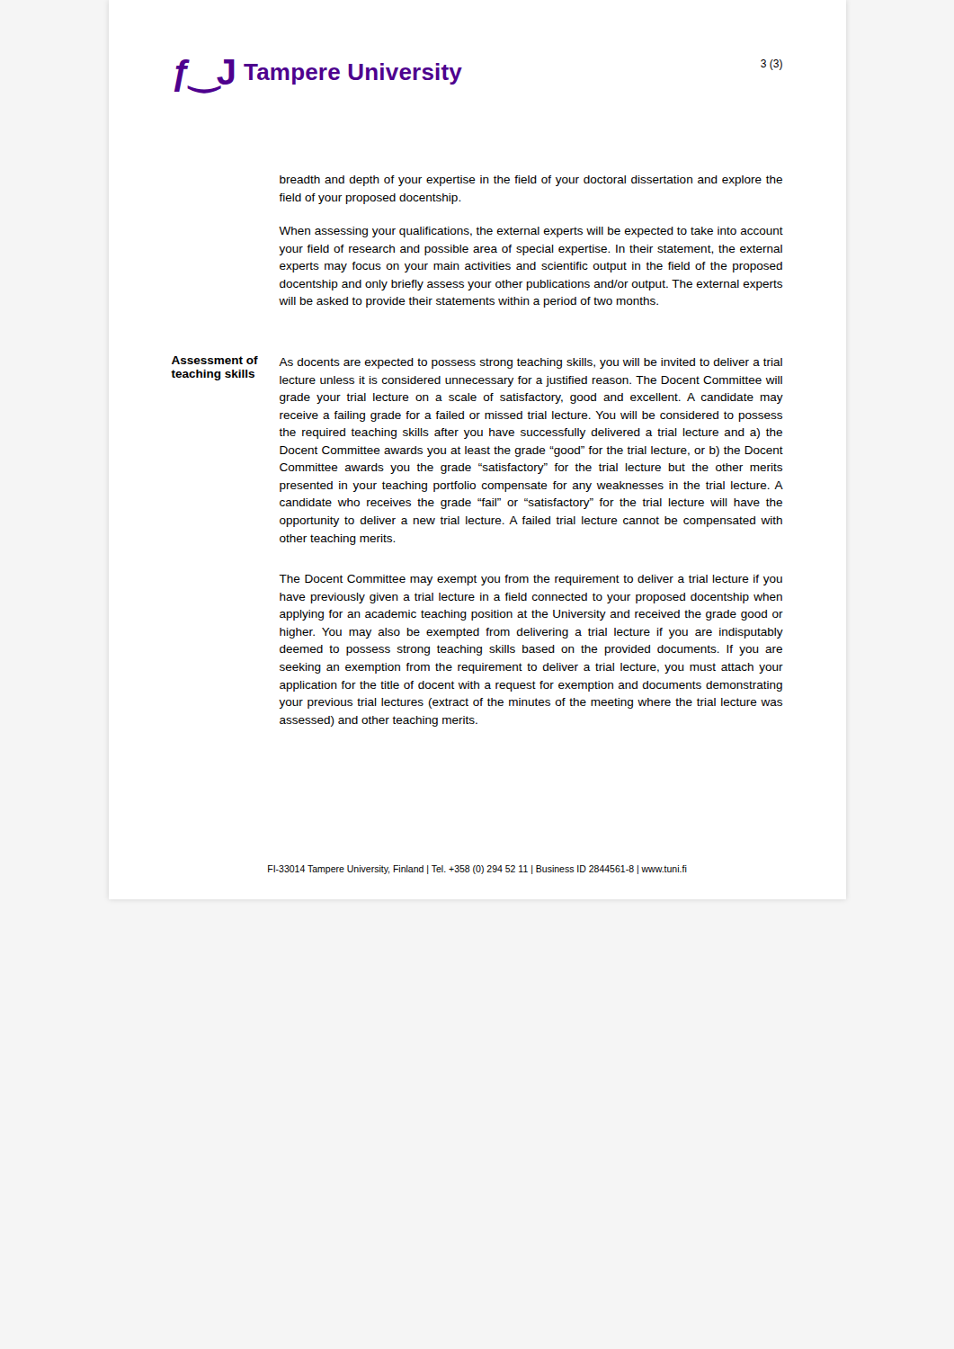ƒ‿J Tampere University
3 (3)
breadth and depth of your expertise in the field of your doctoral dissertation and explore the field of your proposed docentship.
When assessing your qualifications, the external experts will be expected to take into account your field of research and possible area of special expertise. In their statement, the external experts may focus on your main activities and scientific output in the field of the proposed docentship and only briefly assess your other publications and/or output. The external experts will be asked to provide their statements within a period of two months.
Assessment of teaching skills
As docents are expected to possess strong teaching skills, you will be invited to deliver a trial lecture unless it is considered unnecessary for a justified reason. The Docent Committee will grade your trial lecture on a scale of satisfactory, good and excellent. A candidate may receive a failing grade for a failed or missed trial lecture. You will be considered to possess the required teaching skills after you have successfully delivered a trial lecture and a) the Docent Committee awards you at least the grade “good” for the trial lecture, or b) the Docent Committee awards you the grade “satisfactory” for the trial lecture but the other merits presented in your teaching portfolio compensate for any weaknesses in the trial lecture. A candidate who receives the grade “fail” or “satisfactory” for the trial lecture will have the opportunity to deliver a new trial lecture. A failed trial lecture cannot be compensated with other teaching merits.
The Docent Committee may exempt you from the requirement to deliver a trial lecture if you have previously given a trial lecture in a field connected to your proposed docentship when applying for an academic teaching position at the University and received the grade good or higher. You may also be exempted from delivering a trial lecture if you are indisputably deemed to possess strong teaching skills based on the provided documents. If you are seeking an exemption from the requirement to deliver a trial lecture, you must attach your application for the title of docent with a request for exemption and documents demonstrating your previous trial lectures (extract of the minutes of the meeting where the trial lecture was assessed) and other teaching merits.
FI-33014 Tampere University, Finland | Tel. +358 (0) 294 52 11 | Business ID 2844561-8 | www.tuni.fi